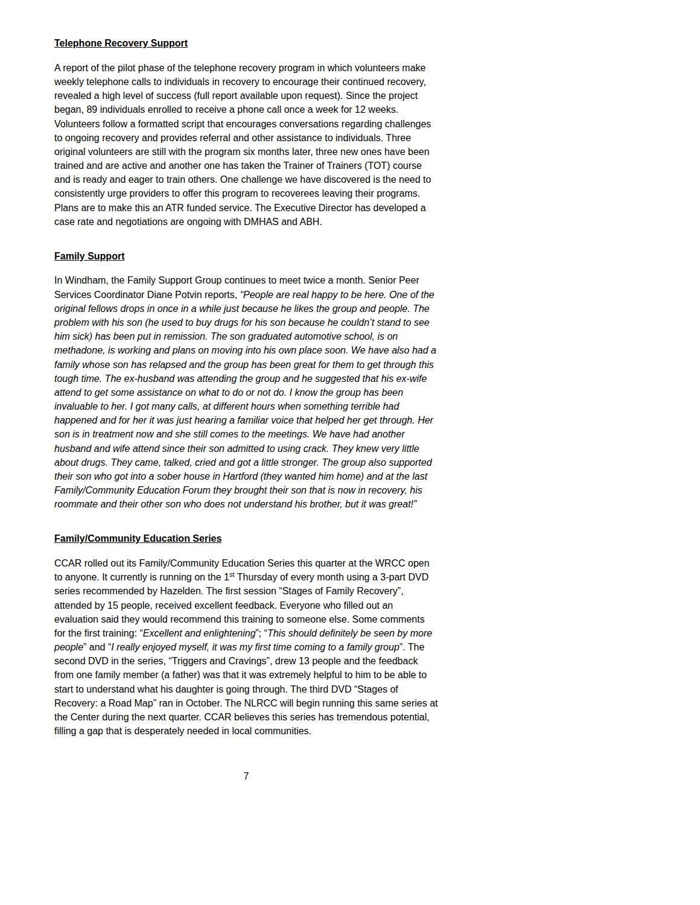Telephone Recovery Support
A report of the pilot phase of the telephone recovery program in which volunteers make weekly telephone calls to individuals in recovery to encourage their continued recovery, revealed a high level of success (full report available upon request). Since the project began, 89 individuals enrolled to receive a phone call once a week for 12 weeks. Volunteers follow a formatted script that encourages conversations regarding challenges to ongoing recovery and provides referral and other assistance to individuals. Three original volunteers are still with the program six months later, three new ones have been trained and are active and another one has taken the Trainer of Trainers (TOT) course and is ready and eager to train others. One challenge we have discovered is the need to consistently urge providers to offer this program to recoverees leaving their programs. Plans are to make this an ATR funded service. The Executive Director has developed a case rate and negotiations are ongoing with DMHAS and ABH.
Family Support
In Windham, the Family Support Group continues to meet twice a month. Senior Peer Services Coordinator Diane Potvin reports, “People are real happy to be here. One of the original fellows drops in once in a while just because he likes the group and people. The problem with his son (he used to buy drugs for his son because he couldn’t stand to see him sick) has been put in remission. The son graduated automotive school, is on methadone, is working and plans on moving into his own place soon. We have also had a family whose son has relapsed and the group has been great for them to get through this tough time. The ex-husband was attending the group and he suggested that his ex-wife attend to get some assistance on what to do or not do. I know the group has been invaluable to her. I got many calls, at different hours when something terrible had happened and for her it was just hearing a familiar voice that helped her get through. Her son is in treatment now and she still comes to the meetings. We have had another husband and wife attend since their son admitted to using crack. They knew very little about drugs. They came, talked, cried and got a little stronger. The group also supported their son who got into a sober house in Hartford (they wanted him home) and at the last Family/Community Education Forum they brought their son that is now in recovery, his roommate and their other son who does not understand his brother, but it was great!”
Family/Community Education Series
CCAR rolled out its Family/Community Education Series this quarter at the WRCC open to anyone. It currently is running on the 1st Thursday of every month using a 3-part DVD series recommended by Hazelden. The first session “Stages of Family Recovery”, attended by 15 people, received excellent feedback. Everyone who filled out an evaluation said they would recommend this training to someone else. Some comments for the first training: “Excellent and enlightening”; “This should definitely be seen by more people” and “I really enjoyed myself, it was my first time coming to a family group”. The second DVD in the series, “Triggers and Cravings”, drew 13 people and the feedback from one family member (a father) was that it was extremely helpful to him to be able to start to understand what his daughter is going through. The third DVD “Stages of Recovery: a Road Map” ran in October. The NLRCC will begin running this same series at the Center during the next quarter. CCAR believes this series has tremendous potential, filling a gap that is desperately needed in local communities.
7